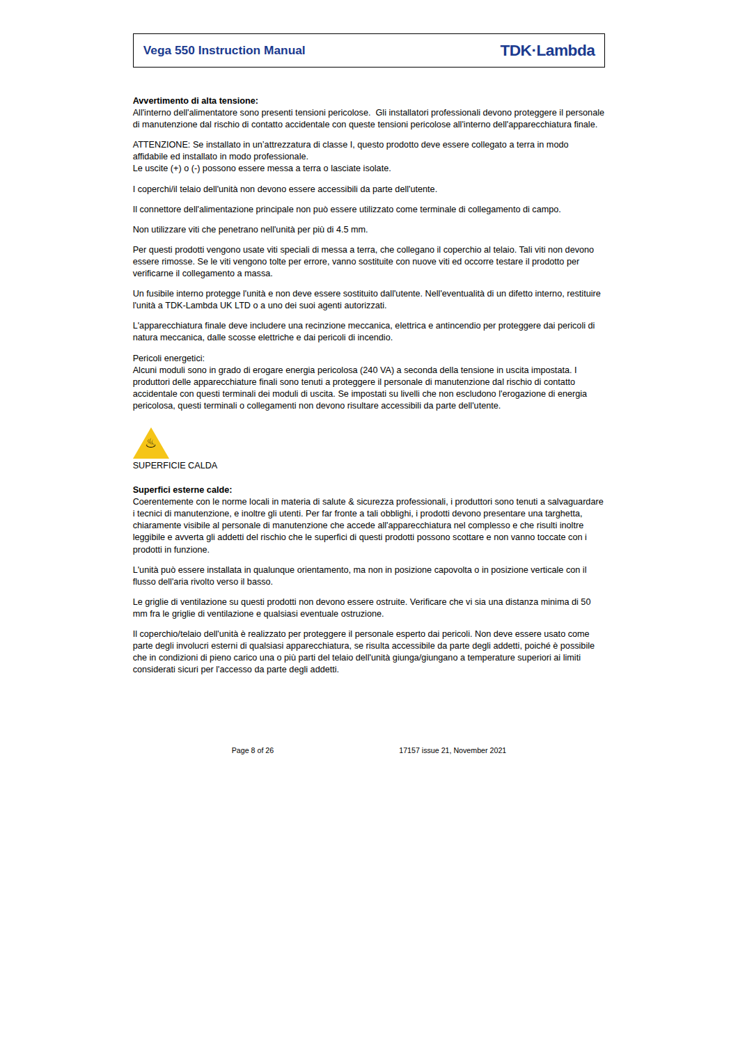Vega 550 Instruction Manual
TDK·Lambda
Avvertimento di alta tensione:
All'interno dell'alimentatore sono presenti tensioni pericolose. Gli installatori professionali devono proteggere il personale di manutenzione dal rischio di contatto accidentale con queste tensioni pericolose all'interno dell'apparecchiatura finale.
ATTENZIONE: Se installato in un’attrezzatura di classe I, questo prodotto deve essere collegato a terra in modo affidabile ed installato in modo professionale.
Le uscite (+) o (-) possono essere messa a terra o lasciate isolate.
I coperchi/il telaio dell'unità non devono essere accessibili da parte dell'utente.
Il connettore dell'alimentazione principale non può essere utilizzato come terminale di collegamento di campo.
Non utilizzare viti che penetrano nell'unità per più di 4.5 mm.
Per questi prodotti vengono usate viti speciali di messa a terra, che collegano il coperchio al telaio. Tali viti non devono essere rimosse. Se le viti vengono tolte per errore, vanno sostituite con nuove viti ed occorre testare il prodotto per verificarne il collegamento a massa.
Un fusibile interno protegge l'unità e non deve essere sostituito dall'utente. Nell'eventualità di un difetto interno, restituire l'unità a TDK-Lambda UK LTD o a uno dei suoi agenti autorizzati.
L'apparecchiatura finale deve includere una recinzione meccanica, elettrica e antincendio per proteggere dai pericoli di natura meccanica, dalle scosse elettriche e dai pericoli di incendio.
Pericoli energetici:
Alcuni moduli sono in grado di erogare energia pericolosa (240 VA) a seconda della tensione in uscita impostata. I produttori delle apparecchiature finali sono tenuti a proteggere il personale di manutenzione dal rischio di contatto accidentale con questi terminali dei moduli di uscita. Se impostati su livelli che non escludono l'erogazione di energia pericolosa, questi terminali o collegamenti non devono risultare accessibili da parte dell'utente.
♨
SUPERFICIE CALDA
Superfici esterne calde:
Coerentemente con le norme locali in materia di salute & sicurezza professionali, i produttori sono tenuti a salvaguardare i tecnici di manutenzione, e inoltre gli utenti. Per far fronte a tali obblighi, i prodotti devono presentare una targhetta, chiaramente visibile al personale di manutenzione che accede all'apparecchiatura nel complesso e che risulti inoltre leggibile e avverta gli addetti del rischio che le superfici di questi prodotti possono scottare e non vanno toccate con i prodotti in funzione.
L'unità può essere installata in qualunque orientamento, ma non in posizione capovolta o in posizione verticale con il flusso dell'aria rivolto verso il basso.
Le griglie di ventilazione su questi prodotti non devono essere ostruite. Verificare che vi sia una distanza minima di 50 mm fra le griglie di ventilazione e qualsiasi eventuale ostruzione.
Il coperchio/telaio dell'unità è realizzato per proteggere il personale esperto dai pericoli. Non deve essere usato come parte degli involucri esterni di qualsiasi apparecchiatura, se risulta accessibile da parte degli addetti, poiché è possibile che in condizioni di pieno carico una o più parti del telaio dell'unità giunga/giungano a temperature superiori ai limiti considerati sicuri per l'accesso da parte degli addetti.
Page 8 of 26
17157 issue 21, November 2021